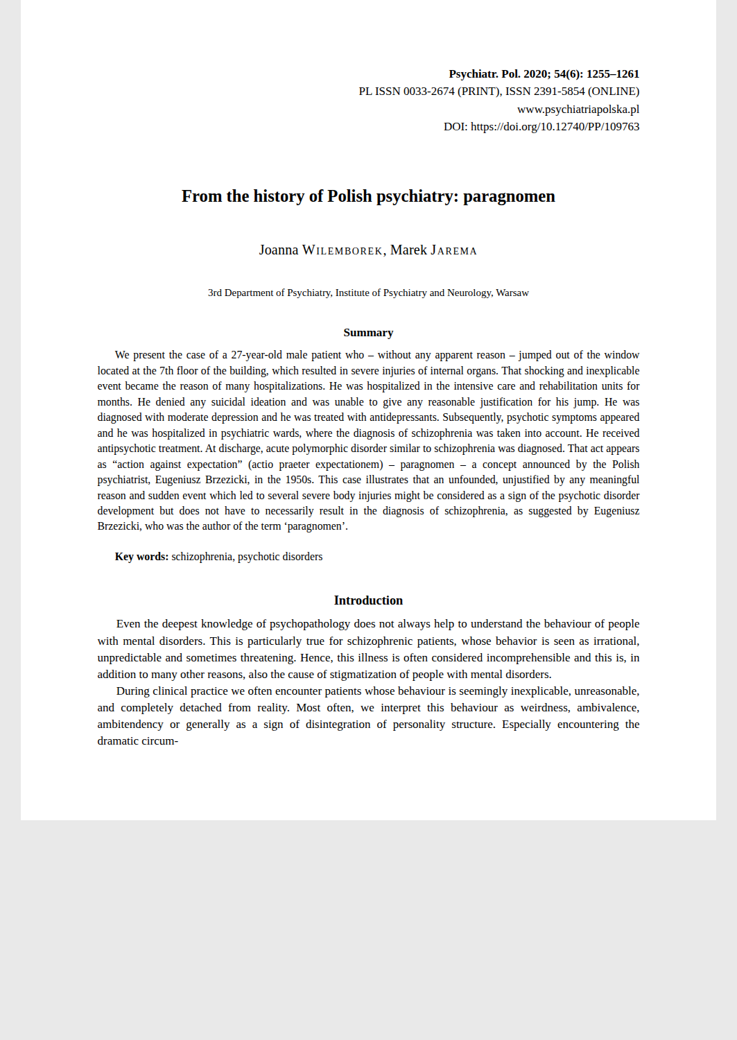Psychiatr. Pol. 2020; 54(6): 1255–1261
PL ISSN 0033-2674 (PRINT), ISSN 2391-5854 (ONLINE)
www.psychiatriapolska.pl
DOI: https://doi.org/10.12740/PP/109763
From the history of Polish psychiatry: paragnomen
Joanna Wilemborek, Marek Jarema
3rd Department of Psychiatry, Institute of Psychiatry and Neurology, Warsaw
Summary
We present the case of a 27-year-old male patient who – without any apparent reason – jumped out of the window located at the 7th floor of the building, which resulted in severe injuries of internal organs. That shocking and inexplicable event became the reason of many hospitalizations. He was hospitalized in the intensive care and rehabilitation units for months. He denied any suicidal ideation and was unable to give any reasonable justification for his jump. He was diagnosed with moderate depression and he was treated with antidepressants. Subsequently, psychotic symptoms appeared and he was hospitalized in psychiatric wards, where the diagnosis of schizophrenia was taken into account. He received antipsychotic treatment. At discharge, acute polymorphic disorder similar to schizophrenia was diagnosed. That act appears as “action against expectation” (actio praeter expectationem) – paragnomen – a concept announced by the Polish psychiatrist, Eugeniusz Brzezicki, in the 1950s. This case illustrates that an unfounded, unjustified by any meaningful reason and sudden event which led to several severe body injuries might be considered as a sign of the psychotic disorder development but does not have to necessarily result in the diagnosis of schizophrenia, as suggested by Eugeniusz Brzezicki, who was the author of the term ‘paragnomen’.
Key words: schizophrenia, psychotic disorders
Introduction
Even the deepest knowledge of psychopathology does not always help to understand the behaviour of people with mental disorders. This is particularly true for schizophrenic patients, whose behavior is seen as irrational, unpredictable and sometimes threatening. Hence, this illness is often considered incomprehensible and this is, in addition to many other reasons, also the cause of stigmatization of people with mental disorders.
During clinical practice we often encounter patients whose behaviour is seemingly inexplicable, unreasonable, and completely detached from reality. Most often, we interpret this behaviour as weirdness, ambivalence, ambitendency or generally as a sign of disintegration of personality structure. Especially encountering the dramatic circum-